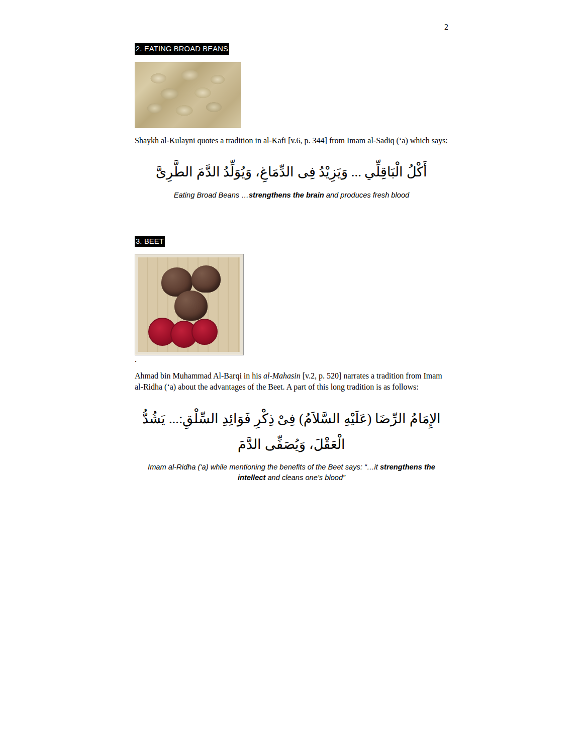2
2. EATING BROAD BEANS
Shaykh al-Kulayni quotes a tradition in al-Kafi [v.6, p. 344] from Imam al-Sadiq (‘a) which says:
أَكْلُ الْبَاقِلِّي ... وَيَزِيْدُ فِى الدِّمَاغِ، وَيُوَلِّدُ الدَّمَ الطَّرِىَّ
Eating Broad Beans …strengthens the brain and produces fresh blood
3. BEET
.
Ahmad bin Muhammad Al-Barqi in his al-Mahasin [v.2, p. 520] narrates a tradition from Imam al-Ridha (‘a) about the advantages of the Beet. A part of this long tradition is as follows:
الإِمَامُ الرِّضَا (عَلَيْهِ السَّلاَمُ) فِىْ ذِكْرِ فَوَائِدِ السِّلْقِ:... يَشُدُّ الْعَقْلَ، وَيُصَفِّى الدَّمَ
Imam al-Ridha (‘a) while mentioning the benefits of the Beet says: “…it strengthens the intellect and cleans one’s blood”